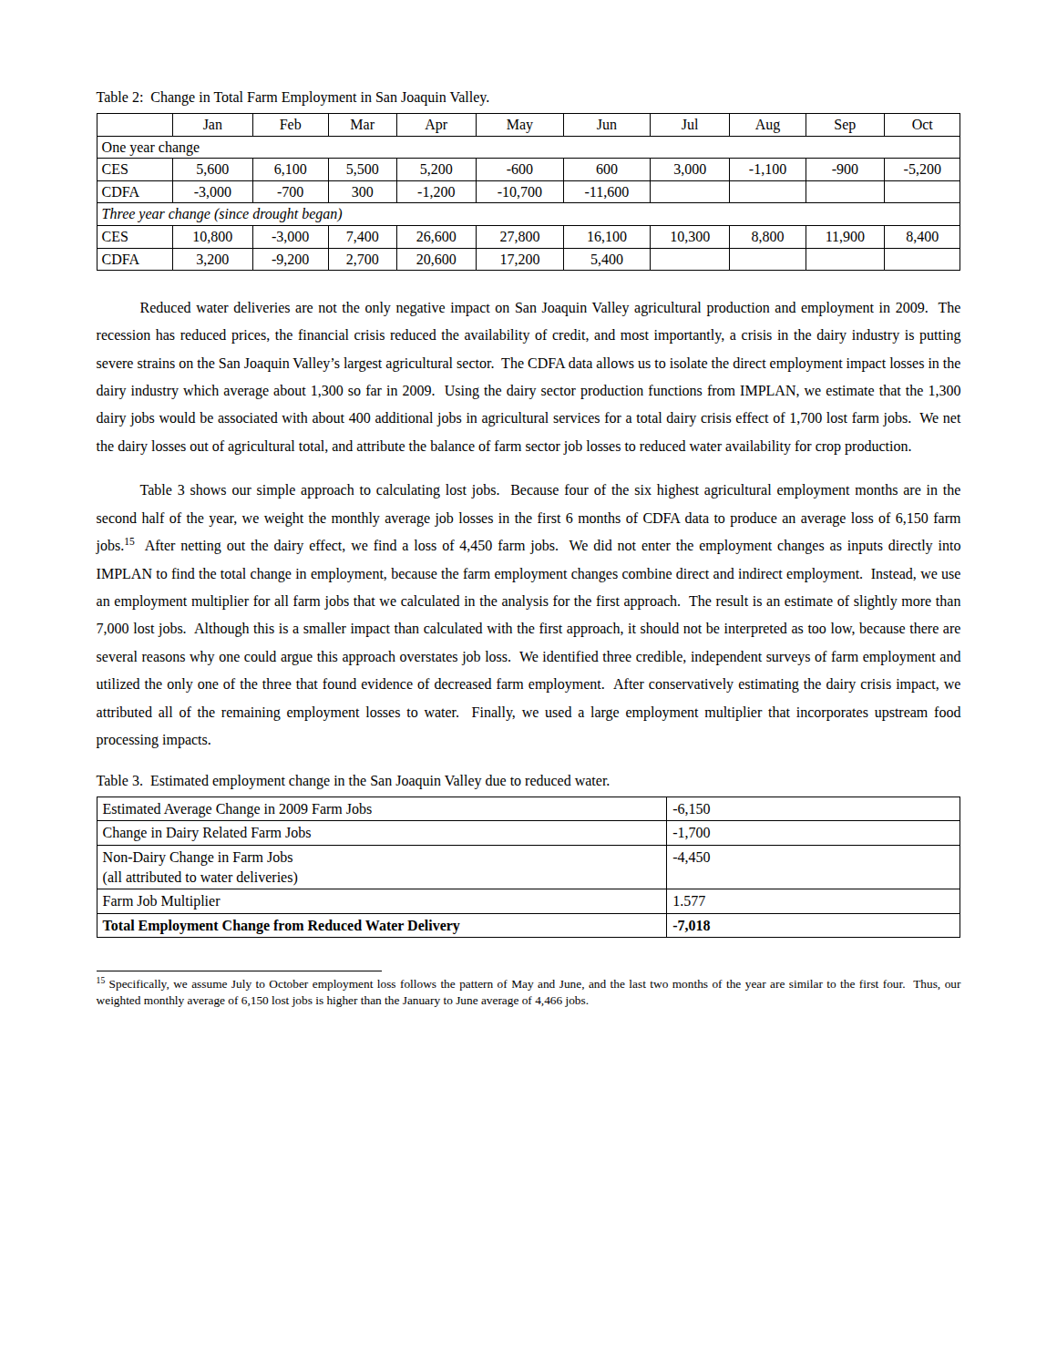Table 2: Change in Total Farm Employment in San Joaquin Valley.
| | Jan | Feb | Mar | Apr | May | Jun | Jul | Aug | Sep | Oct |
| One year change |
| CES | 5,600 | 6,100 | 5,500 | 5,200 | -600 | 600 | 3,000 | -1,100 | -900 | -5,200 |
| CDFA | -3,000 | -700 | 300 | -1,200 | -10,700 | -11,600 | | | | |
| Three year change (since drought began) |
| CES | 10,800 | -3,000 | 7,400 | 26,600 | 27,800 | 16,100 | 10,300 | 8,800 | 11,900 | 8,400 |
| CDFA | 3,200 | -9,200 | 2,700 | 20,600 | 17,200 | 5,400 | | | | |
Reduced water deliveries are not the only negative impact on San Joaquin Valley agricultural production and employment in 2009. The recession has reduced prices, the financial crisis reduced the availability of credit, and most importantly, a crisis in the dairy industry is putting severe strains on the San Joaquin Valley’s largest agricultural sector. The CDFA data allows us to isolate the direct employment impact losses in the dairy industry which average about 1,300 so far in 2009. Using the dairy sector production functions from IMPLAN, we estimate that the 1,300 dairy jobs would be associated with about 400 additional jobs in agricultural services for a total dairy crisis effect of 1,700 lost farm jobs. We net the dairy losses out of agricultural total, and attribute the balance of farm sector job losses to reduced water availability for crop production.
Table 3 shows our simple approach to calculating lost jobs. Because four of the six highest agricultural employment months are in the second half of the year, we weight the monthly average job losses in the first 6 months of CDFA data to produce an average loss of 6,150 farm jobs.15 After netting out the dairy effect, we find a loss of 4,450 farm jobs. We did not enter the employment changes as inputs directly into IMPLAN to find the total change in employment, because the farm employment changes combine direct and indirect employment. Instead, we use an employment multiplier for all farm jobs that we calculated in the analysis for the first approach. The result is an estimate of slightly more than 7,000 lost jobs. Although this is a smaller impact than calculated with the first approach, it should not be interpreted as too low, because there are several reasons why one could argue this approach overstates job loss. We identified three credible, independent surveys of farm employment and utilized the only one of the three that found evidence of decreased farm employment. After conservatively estimating the dairy crisis impact, we attributed all of the remaining employment losses to water. Finally, we used a large employment multiplier that incorporates upstream food processing impacts.
Table 3. Estimated employment change in the San Joaquin Valley due to reduced water.
| Estimated Average Change in 2009 Farm Jobs | -6,150 |
| Change in Dairy Related Farm Jobs | -1,700 |
| Non-Dairy Change in Farm Jobs (all attributed to water deliveries) | -4,450 |
| Farm Job Multiplier | 1.577 |
| Total Employment Change from Reduced Water Delivery | -7,018 |
15 Specifically, we assume July to October employment loss follows the pattern of May and June, and the last two months of the year are similar to the first four. Thus, our weighted monthly average of 6,150 lost jobs is higher than the January to June average of 4,466 jobs.